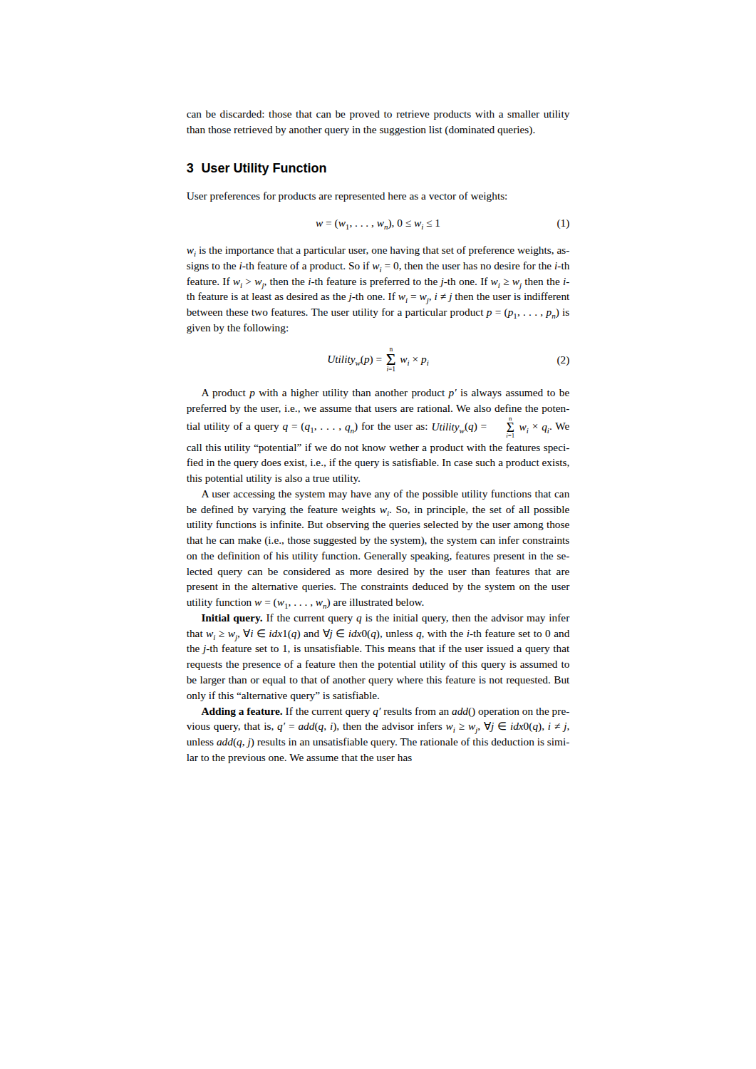can be discarded: those that can be proved to retrieve products with a smaller utility than those retrieved by another query in the suggestion list (dominated queries).
3 User Utility Function
User preferences for products are represented here as a vector of weights:
w = (w1, . . . , wn), 0 ≤ wi ≤ 1 (1)
wi is the importance that a particular user, one having that set of preference weights, assigns to the i-th feature of a product. So if wi = 0, then the user has no desire for the i-th feature. If wi > wj, then the i-th feature is preferred to the j-th one. If wi ≥ wj then the i-th feature is at least as desired as the j-th one. If wi = wj, i ≠ j then the user is indifferent between these two features. The user utility for a particular product p = (p1, . . . , pn) is given by the following:
Utilityw(p) = nΣi=1 wi × pi (2)
A product p with a higher utility than another product p′ is always assumed to be preferred by the user, i.e., we assume that users are rational. We also define the potential utility of a query q = (q1, . . . , qn) for the user as: Utilityw(q) = nΣi=1 wi × qi. We call this utility “potential” if we do not know wether a product with the features specified in the query does exist, i.e., if the query is satisfiable. In case such a product exists, this potential utility is also a true utility.
A user accessing the system may have any of the possible utility functions that can be defined by varying the feature weights wi. So, in principle, the set of all possible utility functions is infinite. But observing the queries selected by the user among those that he can make (i.e., those suggested by the system), the system can infer constraints on the definition of his utility function. Generally speaking, features present in the selected query can be considered as more desired by the user than features that are present in the alternative queries. The constraints deduced by the system on the user utility function w = (w1, . . . , wn) are illustrated below.
Initial query. If the current query q is the initial query, then the advisor may infer that wi ≥ wj, ∀i ∈ idx1(q) and ∀j ∈ idx0(q), unless q, with the i-th feature set to 0 and the j-th feature set to 1, is unsatisfiable. This means that if the user issued a query that requests the presence of a feature then the potential utility of this query is assumed to be larger than or equal to that of another query where this feature is not requested. But only if this “alternative query” is satisfiable.
Adding a feature. If the current query q′ results from an add() operation on the previous query, that is, q′ = add(q, i), then the advisor infers wi ≥ wj, ∀j ∈ idx0(q), i ≠ j, unless add(q, j) results in an unsatisfiable query. The rationale of this deduction is similar to the previous one. We assume that the user has